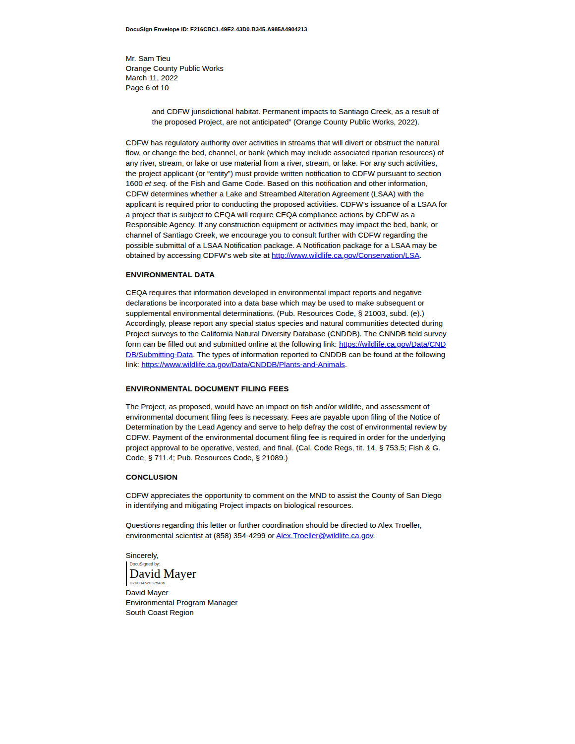DocuSign Envelope ID: F216CBC1-49E2-43D0-B345-A985A4904213
Mr. Sam Tieu
Orange County Public Works
March 11, 2022
Page 6 of 10
and CDFW jurisdictional habitat. Permanent impacts to Santiago Creek, as a result of the proposed Project, are not anticipated” (Orange County Public Works, 2022).
CDFW has regulatory authority over activities in streams that will divert or obstruct the natural flow, or change the bed, channel, or bank (which may include associated riparian resources) of any river, stream, or lake or use material from a river, stream, or lake. For any such activities, the project applicant (or “entity”) must provide written notification to CDFW pursuant to section 1600 et seq. of the Fish and Game Code. Based on this notification and other information, CDFW determines whether a Lake and Streambed Alteration Agreement (LSAA) with the applicant is required prior to conducting the proposed activities. CDFW’s issuance of a LSAA for a project that is subject to CEQA will require CEQA compliance actions by CDFW as a Responsible Agency. If any construction equipment or activities may impact the bed, bank, or channel of Santiago Creek, we encourage you to consult further with CDFW regarding the possible submittal of a LSAA Notification package. A Notification package for a LSAA may be obtained by accessing CDFW’s web site at http://www.wildlife.ca.gov/Conservation/LSA.
ENVIRONMENTAL DATA
CEQA requires that information developed in environmental impact reports and negative declarations be incorporated into a data base which may be used to make subsequent or supplemental environmental determinations. (Pub. Resources Code, § 21003, subd. (e).) Accordingly, please report any special status species and natural communities detected during Project surveys to the California Natural Diversity Database (CNDDB). The CNNDB field survey form can be filled out and submitted online at the following link: https://wildlife.ca.gov/Data/CNDDB/Submitting-Data. The types of information reported to CNDDB can be found at the following link: https://www.wildlife.ca.gov/Data/CNDDB/Plants-and-Animals.
ENVIRONMENTAL DOCUMENT FILING FEES
The Project, as proposed, would have an impact on fish and/or wildlife, and assessment of environmental document filing fees is necessary. Fees are payable upon filing of the Notice of Determination by the Lead Agency and serve to help defray the cost of environmental review by CDFW. Payment of the environmental document filing fee is required in order for the underlying project approval to be operative, vested, and final. (Cal. Code Regs, tit. 14, § 753.5; Fish & G. Code, § 711.4; Pub. Resources Code, § 21089.)
CONCLUSION
CDFW appreciates the opportunity to comment on the MND to assist the County of San Diego in identifying and mitigating Project impacts on biological resources.
Questions regarding this letter or further coordination should be directed to Alex Troeller, environmental scientist at (858) 354-4299 or Alex.Troeller@wildlife.ca.gov.
Sincerely,
DocuSigned by: David Mayer D700B4520375406...
David Mayer
Environmental Program Manager
South Coast Region